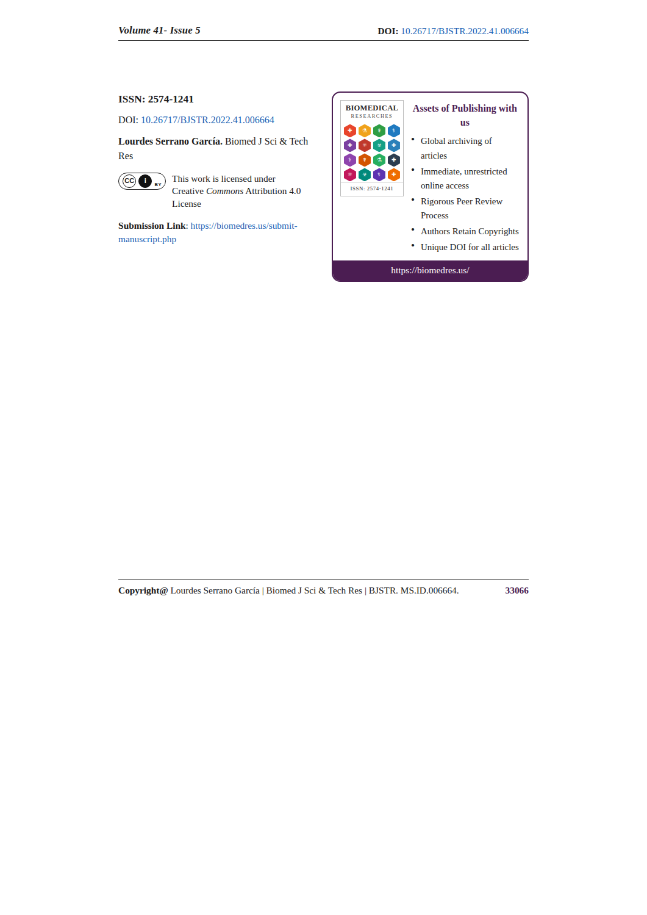Volume 41- Issue 5
DOI: 10.26717/BJSTR.2022.41.006664
ISSN: 2574-1241
DOI: 10.26717/BJSTR.2022.41.006664
Lourdes Serrano García. Biomed J Sci & Tech Res
CC i BY
This work is licensed under Creative Commons Attribution 4.0 License
Submission Link: https://biomedres.us/submit-manuscript.php
BIOMEDICAL
Researches
✚ ⚗ ☤ ⚕ ✚ ⚛ ☣ ✚ ⚕ ☤ ⚗ ✚ ⚛ ☣ ⚕ ✚
ISSN: 2574-1241
Assets of Publishing with us
Global archiving of articles
Immediate, unrestricted online access
Rigorous Peer Review Process
Authors Retain Copyrights
Unique DOI for all articles
https://biomedres.us/
Copyright@ Lourdes Serrano García | Biomed J Sci & Tech Res | BJSTR. MS.ID.006664.
33066